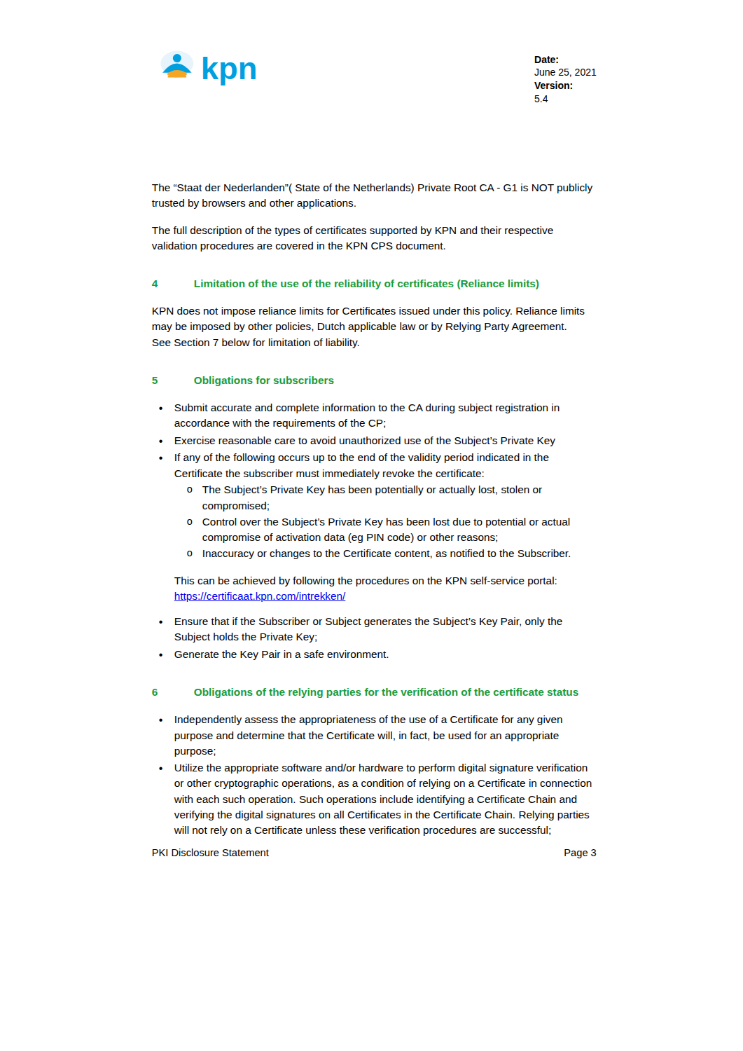Date:
June 25, 2021
Version:
5.4
The “Staat der Nederlanden”( State of the Netherlands) Private Root CA - G1 is NOT publicly trusted by browsers and other applications.
The full description of the types of certificates supported by KPN and their respective validation procedures are covered in the KPN CPS document.
4 Limitation of the use of the reliability of certificates (Reliance limits)
KPN does not impose reliance limits for Certificates issued under this policy. Reliance limits may be imposed by other policies, Dutch applicable law or by Relying Party Agreement.
See Section 7 below for limitation of liability.
5 Obligations for subscribers
Submit accurate and complete information to the CA during subject registration in accordance with the requirements of the CP;
Exercise reasonable care to avoid unauthorized use of the Subject’s Private Key
If any of the following occurs up to the end of the validity period indicated in the Certificate the subscriber must immediately revoke the certificate:
The Subject’s Private Key has been potentially or actually lost, stolen or compromised;
Control over the Subject’s Private Key has been lost due to potential or actual compromise of activation data (eg PIN code) or other reasons;
Inaccuracy or changes to the Certificate content, as notified to the Subscriber.
This can be achieved by following the procedures on the KPN self-service portal:
https://certificaat.kpn.com/intrekken/
Ensure that if the Subscriber or Subject generates the Subject’s Key Pair, only the Subject holds the Private Key;
Generate the Key Pair in a safe environment.
6 Obligations of the relying parties for the verification of the certificate status
Independently assess the appropriateness of the use of a Certificate for any given purpose and determine that the Certificate will, in fact, be used for an appropriate purpose;
Utilize the appropriate software and/or hardware to perform digital signature verification or other cryptographic operations, as a condition of relying on a Certificate in connection with each such operation. Such operations include identifying a Certificate Chain and verifying the digital signatures on all Certificates in the Certificate Chain. Relying parties will not rely on a Certificate unless these verification procedures are successful;
PKI Disclosure Statement
Page 3